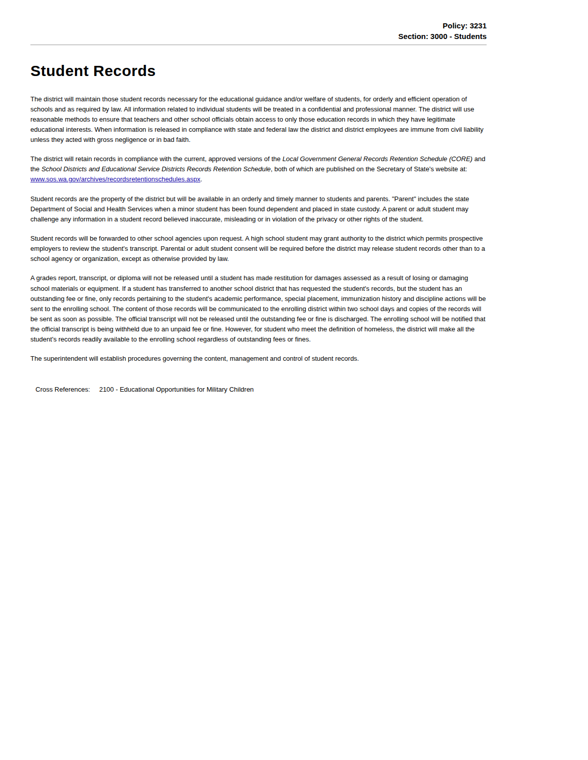Policy: 3231
Section: 3000 - Students
Student Records
The district will maintain those student records necessary for the educational guidance and/or welfare of students, for orderly and efficient operation of schools and as required by law. All information related to individual students will be treated in a confidential and professional manner. The district will use reasonable methods to ensure that teachers and other school officials obtain access to only those education records in which they have legitimate educational interests. When information is released in compliance with state and federal law the district and district employees are immune from civil liability unless they acted with gross negligence or in bad faith.
The district will retain records in compliance with the current, approved versions of the Local Government General Records Retention Schedule (CORE) and the School Districts and Educational Service Districts Records Retention Schedule, both of which are published on the Secretary of State's website at:
www.sos.wa.gov/archives/recordsretentionschedules.aspx.
Student records are the property of the district but will be available in an orderly and timely manner to students and parents. "Parent" includes the state Department of Social and Health Services when a minor student has been found dependent and placed in state custody. A parent or adult student may challenge any information in a student record believed inaccurate, misleading or in violation of the privacy or other rights of the student.
Student records will be forwarded to other school agencies upon request. A high school student may grant authority to the district which permits prospective employers to review the student's transcript. Parental or adult student consent will be required before the district may release student records other than to a school agency or organization, except as otherwise provided by law.
A grades report, transcript, or diploma will not be released until a student has made restitution for damages assessed as a result of losing or damaging school materials or equipment. If a student has transferred to another school district that has requested the student's records, but the student has an outstanding fee or fine, only records pertaining to the student's academic performance, special placement, immunization history and discipline actions will be sent to the enrolling school. The content of those records will be communicated to the enrolling district within two school days and copies of the records will be sent as soon as possible. The official transcript will not be released until the outstanding fee or fine is discharged. The enrolling school will be notified that the official transcript is being withheld due to an unpaid fee or fine. However, for student who meet the definition of homeless, the district will make all the student's records readily available to the enrolling school regardless of outstanding fees or fines.
The superintendent will establish procedures governing the content, management and control of student records.
Cross References: 2100 - Educational Opportunities for Military Children